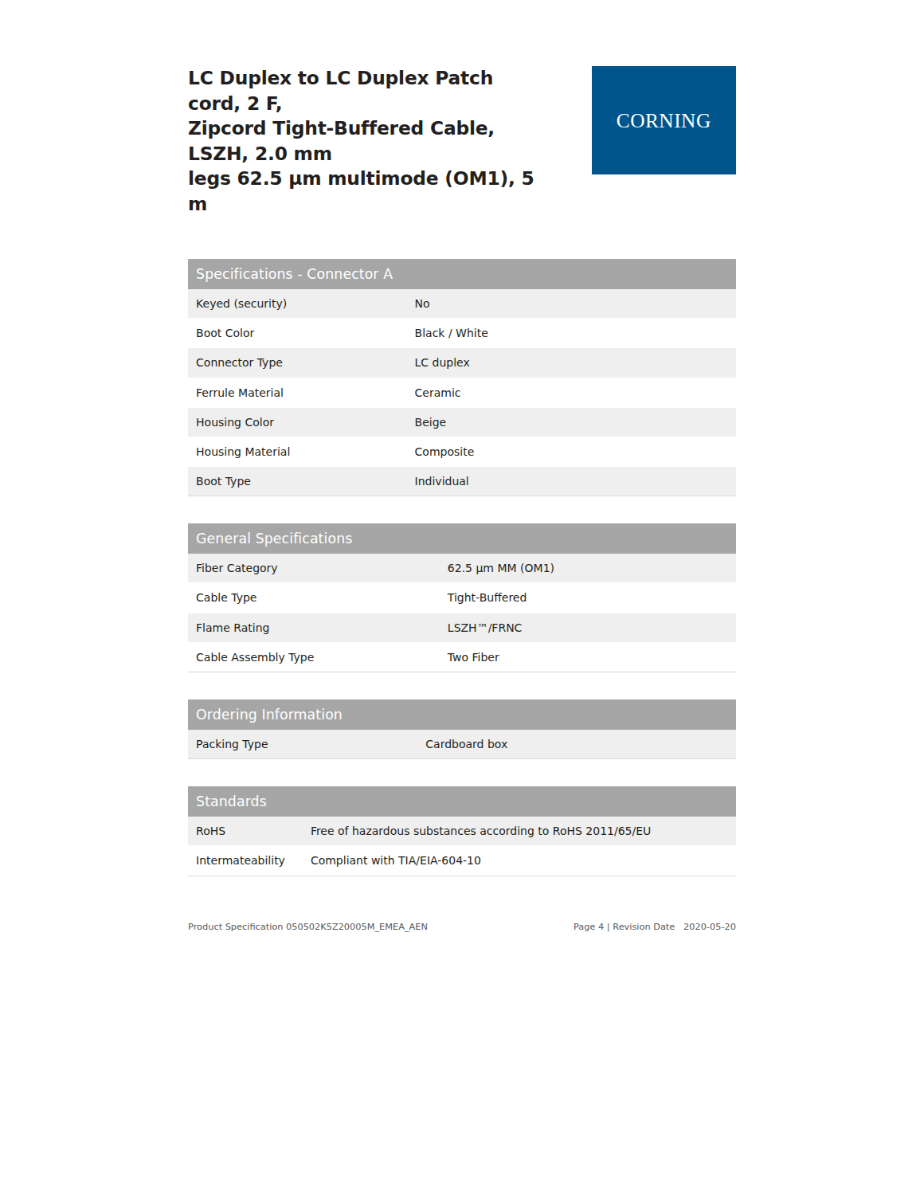LC Duplex to LC Duplex Patch cord, 2 F,
Zipcord Tight-Buffered Cable, LSZH, 2.0 mm
legs 62.5 µm multimode (OM1), 5 m
CORNING
Specifications - Connector A
| Keyed (security) | No |
| Boot Color | Black / White |
| Connector Type | LC duplex |
| Ferrule Material | Ceramic |
| Housing Color | Beige |
| Housing Material | Composite |
| Boot Type | Individual |
General Specifications
| Fiber Category | 62.5 µm MM (OM1) |
| Cable Type | Tight-Buffered |
| Flame Rating | LSZH™/FRNC |
| Cable Assembly Type | Two Fiber |
Ordering Information
| Packing Type | Cardboard box |
Standards
| RoHS | Free of hazardous substances according to RoHS 2011/65/EU |
| Intermateability | Compliant with TIA/EIA-604-10 |
Product Specification 050502K5Z20005M_EMEA_AEN
Page 4 | Revision Date 2020-05-20